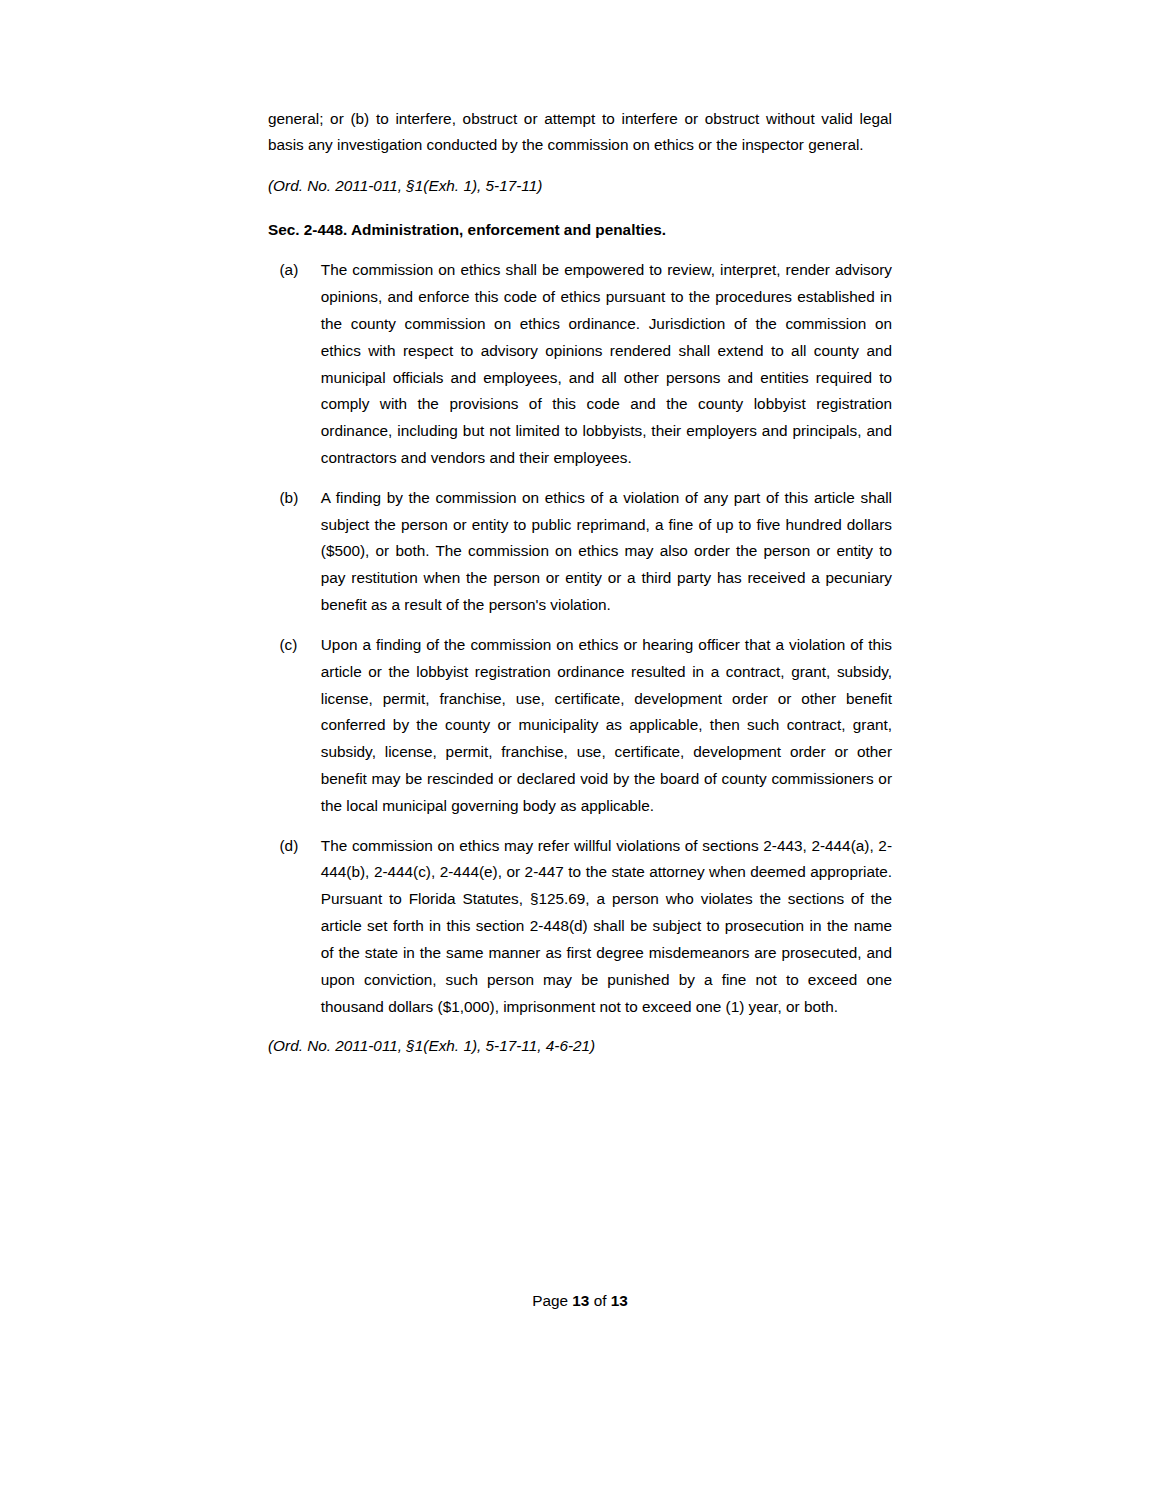general; or (b) to interfere, obstruct or attempt to interfere or obstruct without valid legal basis any investigation conducted by the commission on ethics or the inspector general.
(Ord. No. 2011-011, §1(Exh. 1), 5-17-11)
Sec. 2-448. Administration, enforcement and penalties.
(a) The commission on ethics shall be empowered to review, interpret, render advisory opinions, and enforce this code of ethics pursuant to the procedures established in the county commission on ethics ordinance. Jurisdiction of the commission on ethics with respect to advisory opinions rendered shall extend to all county and municipal officials and employees, and all other persons and entities required to comply with the provisions of this code and the county lobbyist registration ordinance, including but not limited to lobbyists, their employers and principals, and contractors and vendors and their employees.
(b) A finding by the commission on ethics of a violation of any part of this article shall subject the person or entity to public reprimand, a fine of up to five hundred dollars ($500), or both. The commission on ethics may also order the person or entity to pay restitution when the person or entity or a third party has received a pecuniary benefit as a result of the person's violation.
(c) Upon a finding of the commission on ethics or hearing officer that a violation of this article or the lobbyist registration ordinance resulted in a contract, grant, subsidy, license, permit, franchise, use, certificate, development order or other benefit conferred by the county or municipality as applicable, then such contract, grant, subsidy, license, permit, franchise, use, certificate, development order or other benefit may be rescinded or declared void by the board of county commissioners or the local municipal governing body as applicable.
(d) The commission on ethics may refer willful violations of sections 2-443, 2-444(a), 2-444(b), 2-444(c), 2-444(e), or 2-447 to the state attorney when deemed appropriate. Pursuant to Florida Statutes, §125.69, a person who violates the sections of the article set forth in this section 2-448(d) shall be subject to prosecution in the name of the state in the same manner as first degree misdemeanors are prosecuted, and upon conviction, such person may be punished by a fine not to exceed one thousand dollars ($1,000), imprisonment not to exceed one (1) year, or both.
(Ord. No. 2011-011, §1(Exh. 1), 5-17-11, 4-6-21)
Page 13 of 13